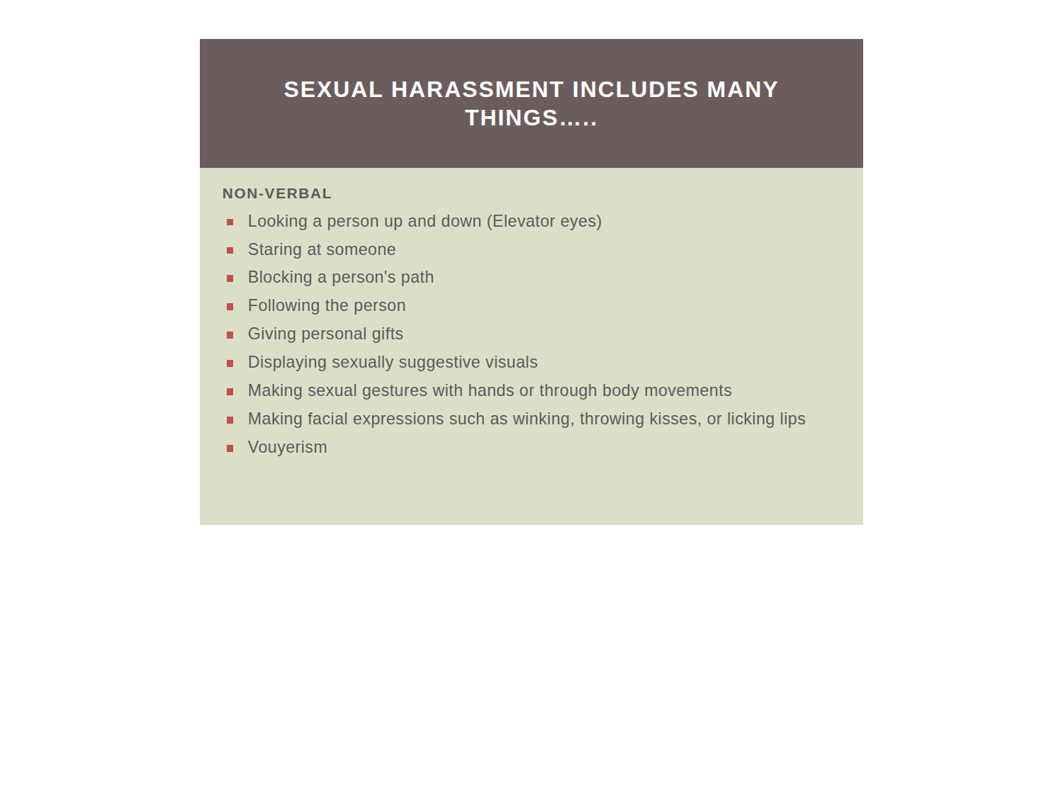Sexual Harassment Includes Many Things…..
Non-Verbal
Looking a person up and down (Elevator eyes)
Staring at someone
Blocking a person's path
Following the person
Giving personal gifts
Displaying sexually suggestive visuals
Making sexual gestures with hands or through body movements
Making facial expressions such as winking, throwing kisses, or licking lips
Vouyerism